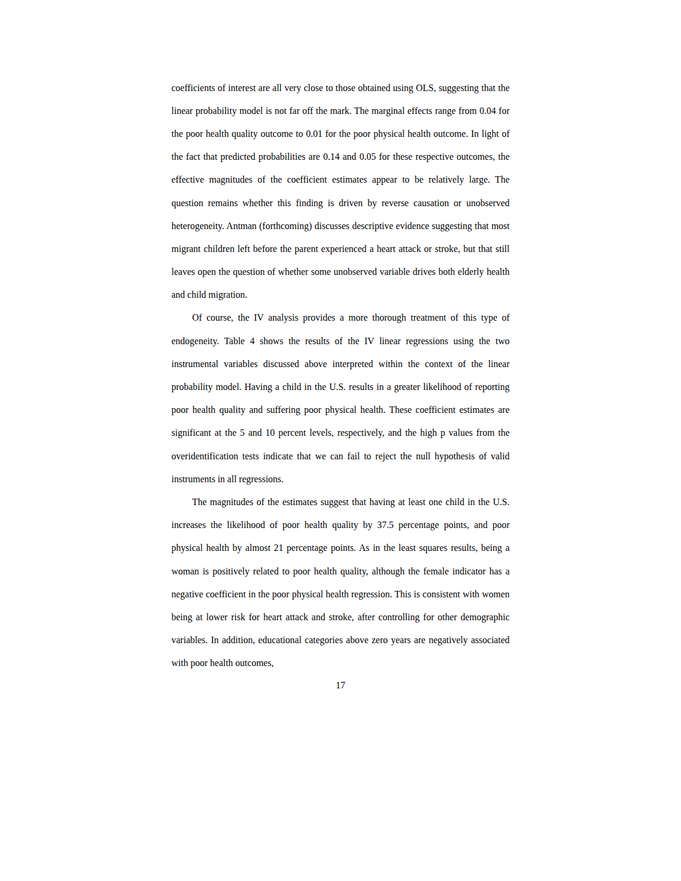coefficients of interest are all very close to those obtained using OLS, suggesting that the linear probability model is not far off the mark. The marginal effects range from 0.04 for the poor health quality outcome to 0.01 for the poor physical health outcome. In light of the fact that predicted probabilities are 0.14 and 0.05 for these respective outcomes, the effective magnitudes of the coefficient estimates appear to be relatively large. The question remains whether this finding is driven by reverse causation or unobserved heterogeneity. Antman (forthcoming) discusses descriptive evidence suggesting that most migrant children left before the parent experienced a heart attack or stroke, but that still leaves open the question of whether some unobserved variable drives both elderly health and child migration.
Of course, the IV analysis provides a more thorough treatment of this type of endogeneity. Table 4 shows the results of the IV linear regressions using the two instrumental variables discussed above interpreted within the context of the linear probability model. Having a child in the U.S. results in a greater likelihood of reporting poor health quality and suffering poor physical health. These coefficient estimates are significant at the 5 and 10 percent levels, respectively, and the high p values from the overidentification tests indicate that we can fail to reject the null hypothesis of valid instruments in all regressions.
The magnitudes of the estimates suggest that having at least one child in the U.S. increases the likelihood of poor health quality by 37.5 percentage points, and poor physical health by almost 21 percentage points. As in the least squares results, being a woman is positively related to poor health quality, although the female indicator has a negative coefficient in the poor physical health regression. This is consistent with women being at lower risk for heart attack and stroke, after controlling for other demographic variables. In addition, educational categories above zero years are negatively associated with poor health outcomes,
17